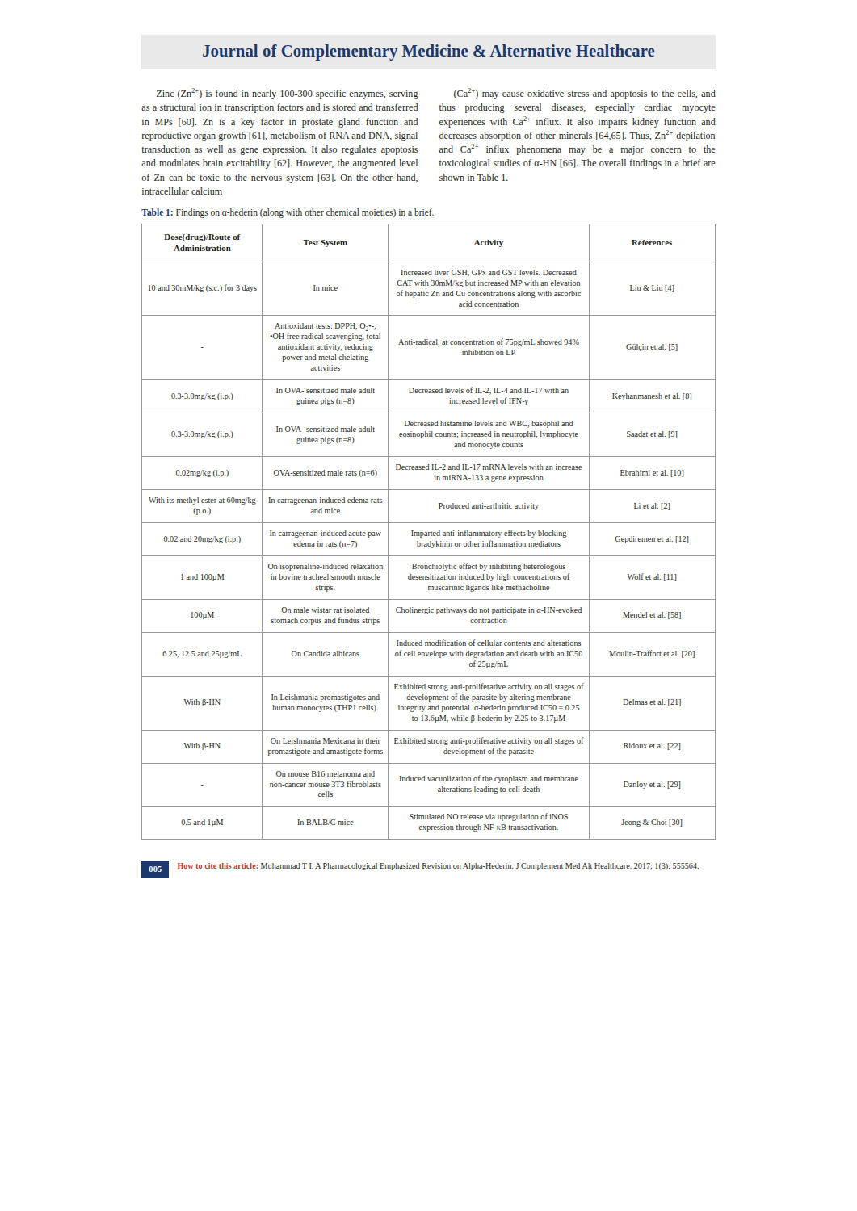Journal of Complementary Medicine & Alternative Healthcare
Zinc (Zn2+) is found in nearly 100-300 specific enzymes, serving as a structural ion in transcription factors and is stored and transferred in MPs [60]. Zn is a key factor in prostate gland function and reproductive organ growth [61], metabolism of RNA and DNA, signal transduction as well as gene expression. It also regulates apoptosis and modulates brain excitability [62]. However, the augmented level of Zn can be toxic to the nervous system [63]. On the other hand, intracellular calcium
(Ca2+) may cause oxidative stress and apoptosis to the cells, and thus producing several diseases, especially cardiac myocyte experiences with Ca2+ influx. It also impairs kidney function and decreases absorption of other minerals [64,65]. Thus, Zn2+ depilation and Ca2+ influx phenomena may be a major concern to the toxicological studies of α-HN [66]. The overall findings in a brief are shown in Table 1.
Table 1: Findings on α-hederin (along with other chemical moieties) in a brief.
| Dose(drug)/Route of Administration | Test System | Activity | References |
| --- | --- | --- | --- |
| 10 and 30mM/kg (s.c.) for 3 days | In mice | Increased liver GSH, GPx and GST levels. Decreased CAT with 30mM/kg but increased MP with an elevation of hepatic Zn and Cu concentrations along with ascorbic acid concentration | Liu & Liu [4] |
| - | Antioxidant tests: DPPH, O 2 •-, •OH free radical scavenging, total antioxidant activity, reducing power and metal chelating activities | Anti-radical, at concentration of 75pg/mL showed 94% inhibition on LP | Gülçin et al. [5] |
| 0.3-3.0mg/kg (i.p.) | In OVA- sensitized male adult guinea pigs (n=8) | Decreased levels of IL-2, IL-4 and IL-17 with an increased level of IFN-γ | Keyhanmanesh et al. [8] |
| 0.3-3.0mg/kg (i.p.) | In OVA- sensitized male adult guinea pigs (n=8) | Decreased histamine levels and WBC, basophil and eosinophil counts; increased in neutrophil, lymphocyte and monocyte counts | Saadat et al. [9] |
| 0.02mg/kg (i.p.) | OVA-sensitized male rats (n=6) | Decreased IL-2 and IL-17 mRNA levels with an increase in miRNA-133 a gene expression | Ebrahimi et al. [10] |
| With its methyl ester at 60mg/kg (p.o.) | In carrageenan-induced edema rats and mice | Produced anti-arthritic activity | Li et al. [2] |
| 0.02 and 20mg/kg (i.p.) | In carrageenan-induced acute paw edema in rats (n=7) | Imparted anti-inflammatory effects by blocking bradykinin or other inflammation mediators | Gepdiremen et al. [12] |
| 1 and 100µM | On isoprenaline-induced relaxation in bovine tracheal smooth muscle strips. | Bronchiolytic effect by inhibiting heterologous desensitization induced by high concentrations of muscarinic ligands like methacholine | Wolf et al. [11] |
| 100µM | On male wistar rat isolated stomach corpus and fundus strips | Cholinergic pathways do not participate in α-HN-evoked contraction | Mendel et al. [58] |
| 6.25, 12.5 and 25µg/mL | On Candida albicans | Induced modification of cellular contents and alterations of cell envelope with degradation and death with an IC50 of 25µg/mL | Moulin-Traffort et al. [20] |
| With β-HN | In Leishmania promastigotes and human monocytes (THP1 cells). | Exhibited strong anti-proliferative activity on all stages of development of the parasite by altering membrane integrity and potential. α-hederin produced IC50 = 0.25 to 13.6µM, while β-hederin by 2.25 to 3.17µM | Delmas et al. [21] |
| With β-HN | On Leishmania Mexicana in their promastigote and amastigote forms | Exhibited strong anti-proliferative activity on all stages of development of the parasite | Ridoux et al. [22] |
| - | On mouse B16 melanoma and non-cancer mouse 3T3 fibroblasts cells | Induced vacuolization of the cytoplasm and membrane alterations leading to cell death | Danloy et al. [29] |
| 0.5 and 1µM | In BALB/C mice | Stimulated NO release via upregulation of iNOS expression through NF-κB transactivation. | Jeong & Choi [30] |
005
How to cite this article: Muhammad T I. A Pharmacological Emphasized Revision on Alpha-Hederin. J Complement Med Alt Healthcare. 2017; 1(3): 555564.